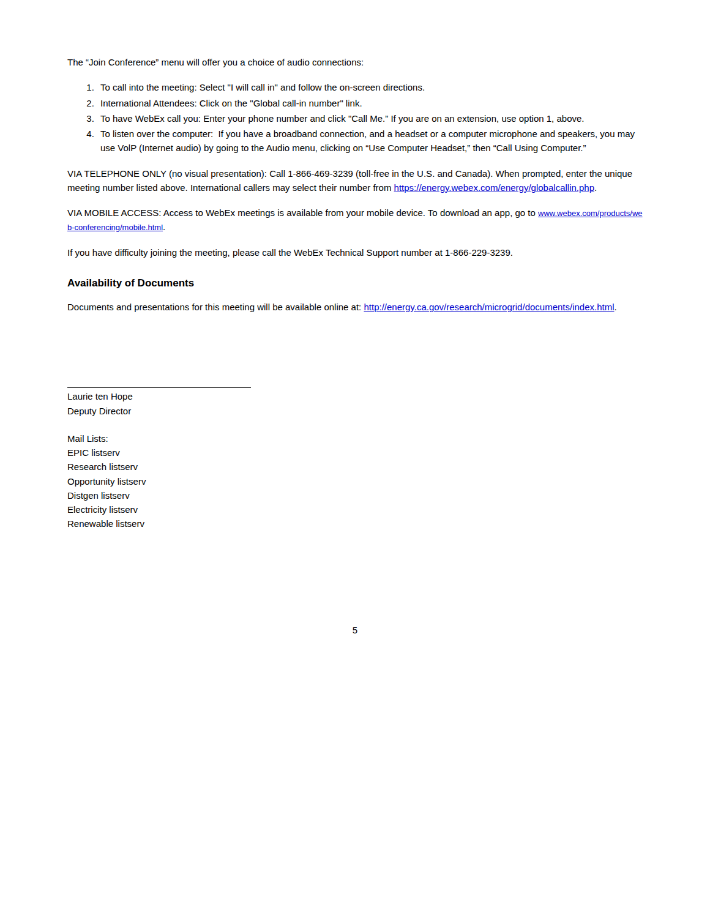The “Join Conference” menu will offer you a choice of audio connections:
To call into the meeting: Select "I will call in" and follow the on-screen directions.
International Attendees: Click on the "Global call-in number" link.
To have WebEx call you: Enter your phone number and click "Call Me.” If you are on an extension, use option 1, above.
To listen over the computer: If you have a broadband connection, and a headset or a computer microphone and speakers, you may use VolP (Internet audio) by going to the Audio menu, clicking on “Use Computer Headset,” then “Call Using Computer.”
VIA TELEPHONE ONLY (no visual presentation): Call 1-866-469-3239 (toll-free in the U.S. and Canada). When prompted, enter the unique meeting number listed above. International callers may select their number from https://energy.webex.com/energy/globalcallin.php.
VIA MOBILE ACCESS: Access to WebEx meetings is available from your mobile device. To download an app, go to www.webex.com/products/web-conferencing/mobile.html.
If you have difficulty joining the meeting, please call the WebEx Technical Support number at 1-866-229-3239.
Availability of Documents
Documents and presentations for this meeting will be available online at: http://energy.ca.gov/research/microgrid/documents/index.html.
Laurie ten Hope
Deputy Director
Mail Lists:
EPIC listserv
Research listserv
Opportunity listserv
Distgen listserv
Electricity listserv
Renewable listserv
5